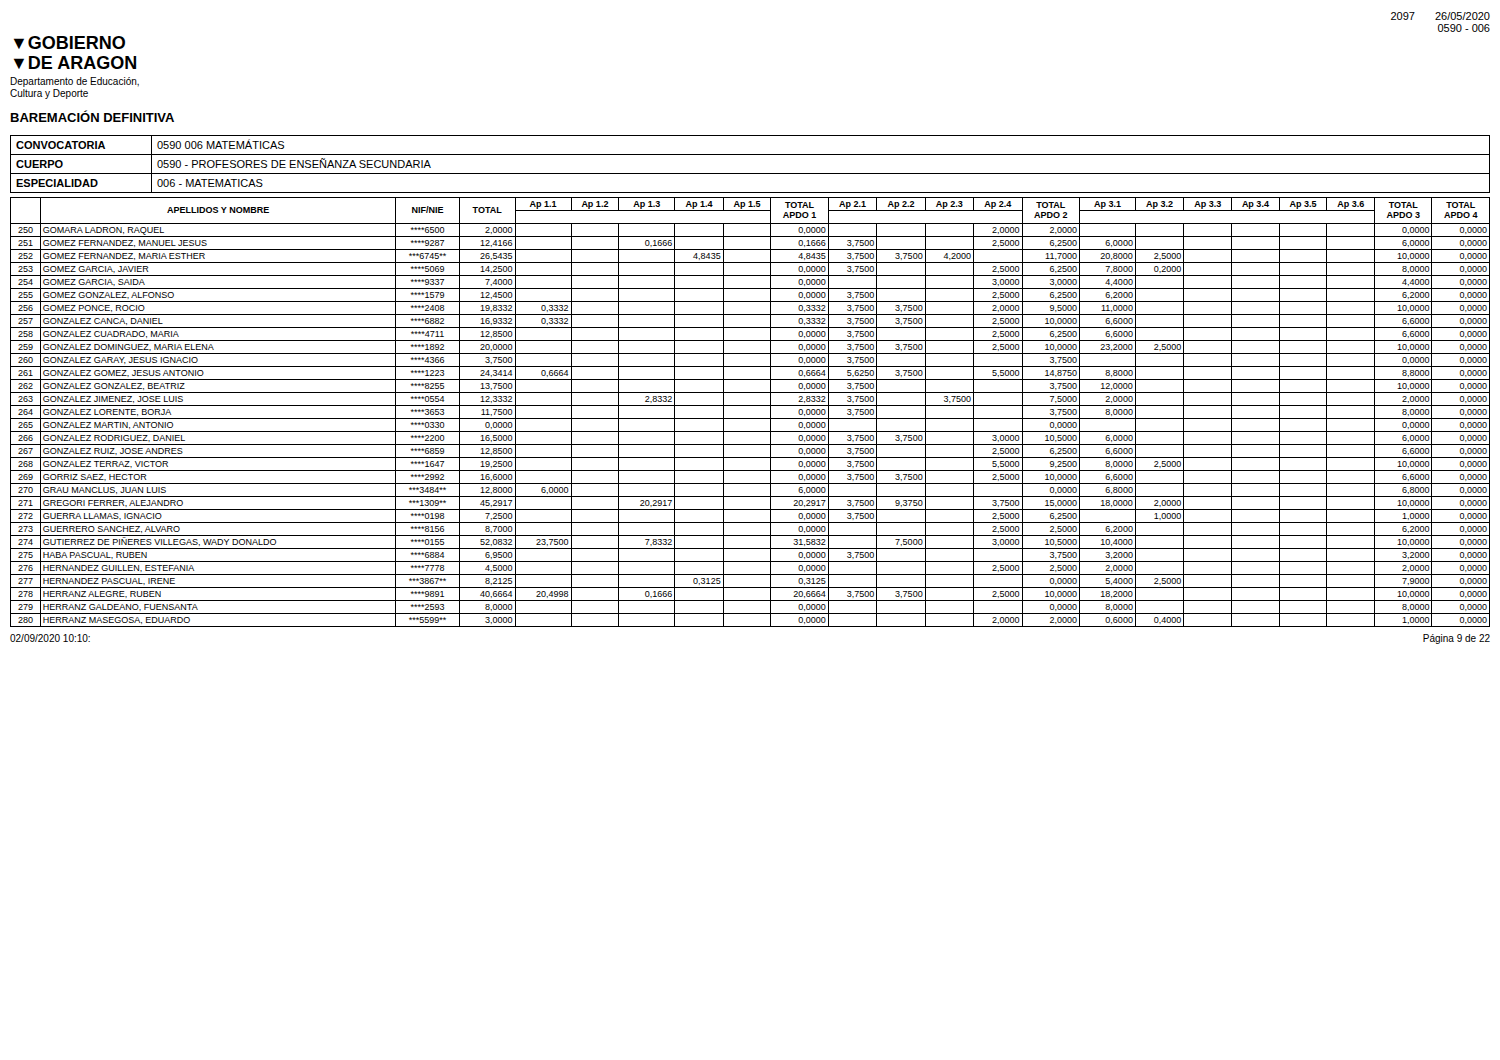2097
26/05/2020
0590 - 006
▼GOBIERNO
▼DE ARAGON
Departamento de Educación,
Cultura y Deporte
BAREMACIÓN DEFINITIVA
| CONVOCATORIA | 0590 006 MATEMÁTICAS |
| CUERPO | 0590 - PROFESORES DE ENSEÑANZA SECUNDARIA |
| ESPECIALIDAD | 006 - MATEMATICAS |
| | APELLIDOS Y NOMBRE | NIF/NIE | TOTAL | Ap 1.1 | Ap 1.2 | Ap 1.3 | Ap 1.4 | Ap 1.5 | TOTAL APDO 1 | Ap 2.1 | Ap 2.2 | Ap 2.3 | Ap 2.4 | TOTAL APDO 2 | Ap 3.1 | Ap 3.2 | Ap 3.3 | Ap 3.4 | Ap 3.5 | Ap 3.6 | TOTAL APDO 3 | TOTAL APDO 4 |
| --- | --- | --- | --- | --- | --- | --- | --- | --- | --- | --- | --- | --- | --- | --- | --- | --- | --- | --- | --- | --- | --- | --- |
| 250 | GOMARA LADRON, RAQUEL | ****6500 | 2,0000 | | | | | | 0,0000 | | | | 2,0000 | 2,0000 | | | | | | | 0,0000 | 0,0000 |
| 251 | GOMEZ FERNANDEZ, MANUEL JESUS | ****9287 | 12,4166 | | | 0,1666 | | | 0,1666 | 3,7500 | | | 2,5000 | 6,2500 | 6,0000 | | | | | | 6,0000 | 0,0000 |
| 252 | GOMEZ FERNANDEZ, MARIA ESTHER | ***6745** | 26,5435 | | | | 4,8435 | | 4,8435 | 3,7500 | 3,7500 | 4,2000 | | 11,7000 | 20,8000 | 2,5000 | | | | | 10,0000 | 0,0000 |
| 253 | GOMEZ GARCIA, JAVIER | ****5069 | 14,2500 | | | | | | 0,0000 | 3,7500 | | | 2,5000 | 6,2500 | 7,8000 | 0,2000 | | | | | 8,0000 | 0,0000 |
| 254 | GOMEZ GARCIA, SAIDA | ****9337 | 7,4000 | | | | | | 0,0000 | | | | 3,0000 | 3,0000 | 4,4000 | | | | | | 4,4000 | 0,0000 |
| 255 | GOMEZ GONZALEZ, ALFONSO | ****1579 | 12,4500 | | | | | | 0,0000 | 3,7500 | | | 2,5000 | 6,2500 | 6,2000 | | | | | | 6,2000 | 0,0000 |
| 256 | GOMEZ PONCE, ROCIO | ****2408 | 19,8332 | 0,3332 | | | | | 0,3332 | 3,7500 | 3,7500 | | 2,0000 | 9,5000 | 11,0000 | | | | | | 10,0000 | 0,0000 |
| 257 | GONZALEZ CANCA, DANIEL | ****6882 | 16,9332 | 0,3332 | | | | | 0,3332 | 3,7500 | 3,7500 | | 2,5000 | 10,0000 | 6,6000 | | | | | | 6,6000 | 0,0000 |
| 258 | GONZALEZ CUADRADO, MARIA | ****4711 | 12,8500 | | | | | | 0,0000 | 3,7500 | | | 2,5000 | 6,2500 | 6,6000 | | | | | | 6,6000 | 0,0000 |
| 259 | GONZALEZ DOMINGUEZ, MARIA ELENA | ****1892 | 20,0000 | | | | | | 0,0000 | 3,7500 | 3,7500 | | 2,5000 | 10,0000 | 23,2000 | 2,5000 | | | | | 10,0000 | 0,0000 |
| 260 | GONZALEZ GARAY, JESUS IGNACIO | ****4366 | 3,7500 | | | | | | 0,0000 | 3,7500 | | | | 3,7500 | | | | | | | 0,0000 | 0,0000 |
| 261 | GONZALEZ GOMEZ, JESUS ANTONIO | ****1223 | 24,3414 | 0,6664 | | | | | 0,6664 | 5,6250 | 3,7500 | | 5,5000 | 14,8750 | 8,8000 | | | | | | 8,8000 | 0,0000 |
| 262 | GONZALEZ GONZALEZ, BEATRIZ | ****8255 | 13,7500 | | | | | | 0,0000 | 3,7500 | | | | 3,7500 | 12,0000 | | | | | | 10,0000 | 0,0000 |
| 263 | GONZALEZ JIMENEZ, JOSE LUIS | ****0554 | 12,3332 | | | 2,8332 | | | 2,8332 | 3,7500 | | 3,7500 | | 7,5000 | 2,0000 | | | | | | 2,0000 | 0,0000 |
| 264 | GONZALEZ LORENTE, BORJA | ****3653 | 11,7500 | | | | | | 0,0000 | 3,7500 | | | | 3,7500 | 8,0000 | | | | | | 8,0000 | 0,0000 |
| 265 | GONZALEZ MARTIN, ANTONIO | ****0330 | 0,0000 | | | | | | 0,0000 | | | | | 0,0000 | | | | | | | 0,0000 | 0,0000 |
| 266 | GONZALEZ RODRIGUEZ, DANIEL | ****2200 | 16,5000 | | | | | | 0,0000 | 3,7500 | 3,7500 | | 3,0000 | 10,5000 | 6,0000 | | | | | | 6,0000 | 0,0000 |
| 267 | GONZALEZ RUIZ, JOSE ANDRES | ****6859 | 12,8500 | | | | | | 0,0000 | 3,7500 | | | 2,5000 | 6,2500 | 6,6000 | | | | | | 6,6000 | 0,0000 |
| 268 | GONZALEZ TERRAZ, VICTOR | ****1647 | 19,2500 | | | | | | 0,0000 | 3,7500 | | | 5,5000 | 9,2500 | 8,0000 | 2,5000 | | | | | 10,0000 | 0,0000 |
| 269 | GORRIZ SAEZ, HECTOR | ****2992 | 16,6000 | | | | | | 0,0000 | 3,7500 | 3,7500 | | 2,5000 | 10,0000 | 6,6000 | | | | | | 6,6000 | 0,0000 |
| 270 | GRAU MANCLUS, JUAN LUIS | ***3484** | 12,8000 | 6,0000 | | | | | 6,0000 | | | | | 0,0000 | 6,8000 | | | | | | 6,8000 | 0,0000 |
| 271 | GREGORI FERRER, ALEJANDRO | ***1309** | 45,2917 | | | 20,2917 | | | 20,2917 | 3,7500 | 9,3750 | | 3,7500 | 15,0000 | 18,0000 | 2,0000 | | | | | 10,0000 | 0,0000 |
| 272 | GUERRA LLAMAS, IGNACIO | ****0198 | 7,2500 | | | | | | 0,0000 | 3,7500 | | | 2,5000 | 6,2500 | | 1,0000 | | | | | 1,0000 | 0,0000 |
| 273 | GUERRERO SANCHEZ, ALVARO | ****8156 | 8,7000 | | | | | | 0,0000 | | | | 2,5000 | 2,5000 | 6,2000 | | | | | | 6,2000 | 0,0000 |
| 274 | GUTIERREZ DE PIÑERES VILLEGAS, WADY DONALDO | ****0155 | 52,0832 | 23,7500 | | 7,8332 | | | 31,5832 | | 7,5000 | | 3,0000 | 10,5000 | 10,4000 | | | | | | 10,0000 | 0,0000 |
| 275 | HABA PASCUAL, RUBEN | ****6884 | 6,9500 | | | | | | 0,0000 | 3,7500 | | | | 3,7500 | 3,2000 | | | | | | 3,2000 | 0,0000 |
| 276 | HERNANDEZ GUILLEN, ESTEFANIA | ****7778 | 4,5000 | | | | | | 0,0000 | | | | 2,5000 | 2,5000 | 2,0000 | | | | | | 2,0000 | 0,0000 |
| 277 | HERNANDEZ PASCUAL, IRENE | ***3867** | 8,2125 | | | | 0,3125 | | 0,3125 | | | | | 0,0000 | 5,4000 | 2,5000 | | | | | 7,9000 | 0,0000 |
| 278 | HERRANZ ALEGRE, RUBEN | ****9891 | 40,6664 | 20,4998 | | 0,1666 | | | 20,6664 | 3,7500 | 3,7500 | | 2,5000 | 10,0000 | 18,2000 | | | | | | 10,0000 | 0,0000 |
| 279 | HERRANZ GALDEANO, FUENSANTA | ****2593 | 8,0000 | | | | | | 0,0000 | | | | | 0,0000 | 8,0000 | | | | | | 8,0000 | 0,0000 |
| 280 | HERRANZ MASEGOSA, EDUARDO | ***5599** | 3,0000 | | | | | | 0,0000 | | | | 2,0000 | 2,0000 | 0,6000 | 0,4000 | | | | | 1,0000 | 0,0000 |
02/09/2020 10:10:
Página 9 de 22